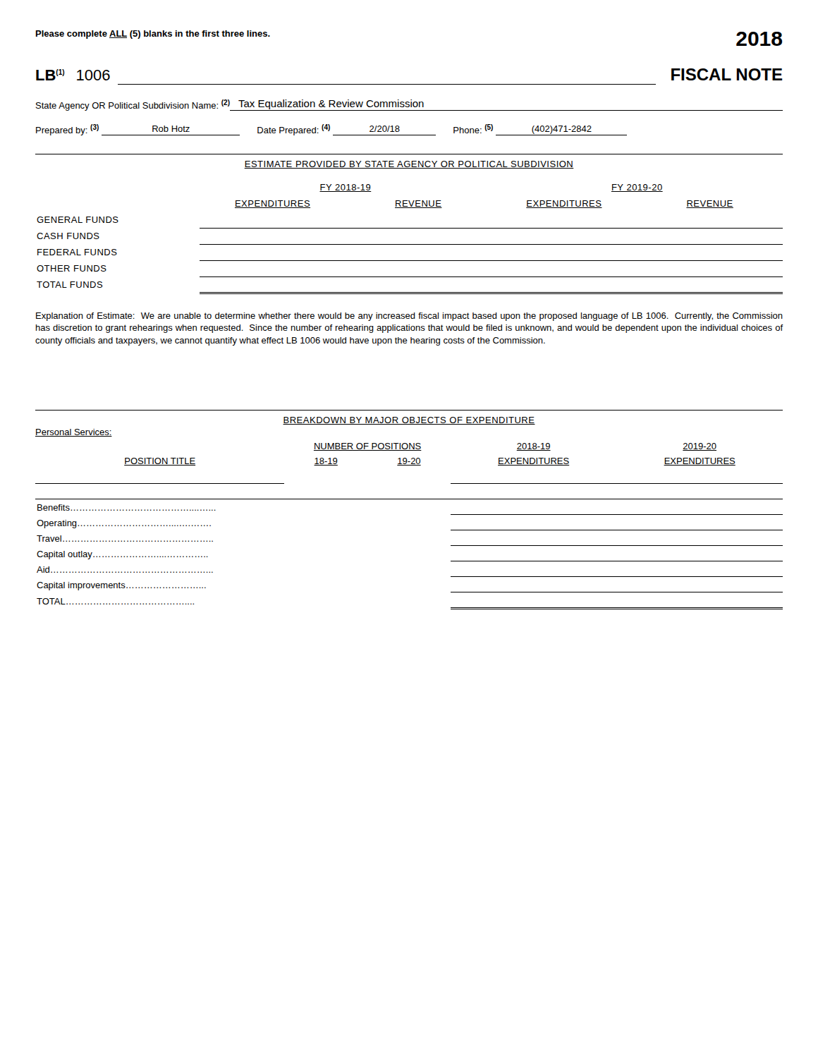Please complete ALL (5) blanks in the first three lines.
2018
LB(1) 1006
FISCAL NOTE
State Agency OR Political Subdivision Name: (2) Tax Equalization & Review Commission
Prepared by: (3) Rob Hotz Date Prepared: (4) 2/20/18 Phone: (5) (402)471-2842
ESTIMATE PROVIDED BY STATE AGENCY OR POLITICAL SUBDIVISION
| | FY 2018-19 | FY 2019-20 |
| | EXPENDITURES | REVENUE | EXPENDITURES | REVENUE |
| GENERAL FUNDS | | | | |
| CASH FUNDS | | | | |
| FEDERAL FUNDS | | | | |
| OTHER FUNDS | | | | |
| TOTAL FUNDS | | | | |
Explanation of Estimate: We are unable to determine whether there would be any increased fiscal impact based upon the proposed language of LB 1006. Currently, the Commission has discretion to grant rehearings when requested. Since the number of rehearing applications that would be filed is unknown, and would be dependent upon the individual choices of county officials and taxpayers, we cannot quantify what effect LB 1006 would have upon the hearing costs of the Commission.
BREAKDOWN BY MAJOR OBJECTS OF EXPENDITURE
Personal Services:
| | NUMBER OF POSITIONS | 2018-19 | 2019-20 |
| POSITION TITLE | 18-19 | 19-20 | EXPENDITURES | EXPENDITURES |
| Benefits…………………………………....…... | | | | |
| Operating…………………………....….……. | | | | |
| Travel………………………………………….. | | | | |
| Capital outlay…………………....………….. | | | | |
| Aid……………………………………………... | | | | |
| Capital improvements……………………... | | | | |
| TOTAL………………………………….... | | | | |